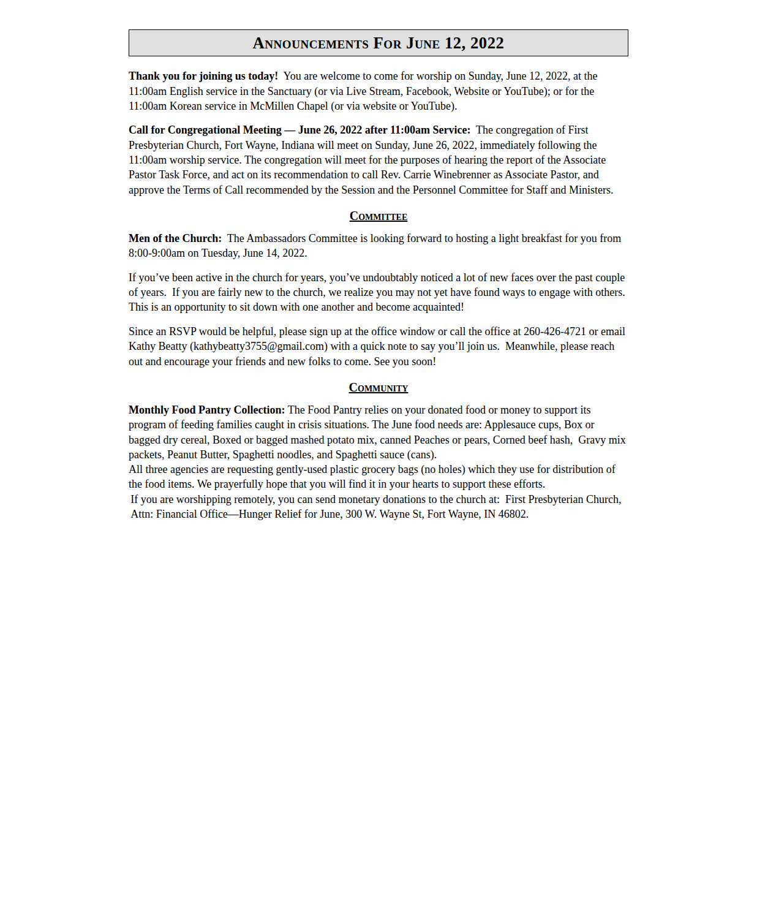Announcements For June 12, 2022
Thank you for joining us today! You are welcome to come for worship on Sunday, June 12, 2022, at the 11:00am English service in the Sanctuary (or via Live Stream, Facebook, Website or YouTube); or for the 11:00am Korean service in McMillen Chapel (or via website or YouTube).
Call for Congregational Meeting — June 26, 2022 after 11:00am Service: The congregation of First Presbyterian Church, Fort Wayne, Indiana will meet on Sunday, June 26, 2022, immediately following the 11:00am worship service. The congregation will meet for the purposes of hearing the report of the Associate Pastor Task Force, and act on its recommendation to call Rev. Carrie Winebrenner as Associate Pastor, and approve the Terms of Call recommended by the Session and the Personnel Committee for Staff and Ministers.
Committee
Men of the Church: The Ambassadors Committee is looking forward to hosting a light breakfast for you from 8:00-9:00am on Tuesday, June 14, 2022.
If you’ve been active in the church for years, you’ve undoubtably noticed a lot of new faces over the past couple of years. If you are fairly new to the church, we realize you may not yet have found ways to engage with others. This is an opportunity to sit down with one another and become acquainted!
Since an RSVP would be helpful, please sign up at the office window or call the office at 260-426-4721 or email Kathy Beatty (kathybeatty3755@gmail.com) with a quick note to say you’ll join us. Meanwhile, please reach out and encourage your friends and new folks to come. See you soon!
Community
Monthly Food Pantry Collection: The Food Pantry relies on your donated food or money to support its program of feeding families caught in crisis situations. The June food needs are: Applesauce cups, Box or bagged dry cereal, Boxed or bagged mashed potato mix, canned Peaches or pears, Corned beef hash, Gravy mix packets, Peanut Butter, Spaghetti noodles, and Spaghetti sauce (cans).
All three agencies are requesting gently-used plastic grocery bags (no holes) which they use for distribution of the food items. We prayerfully hope that you will find it in your hearts to support these efforts.
If you are worshipping remotely, you can send monetary donations to the church at: First Presbyterian Church, Attn: Financial Office—Hunger Relief for June, 300 W. Wayne St, Fort Wayne, IN 46802.